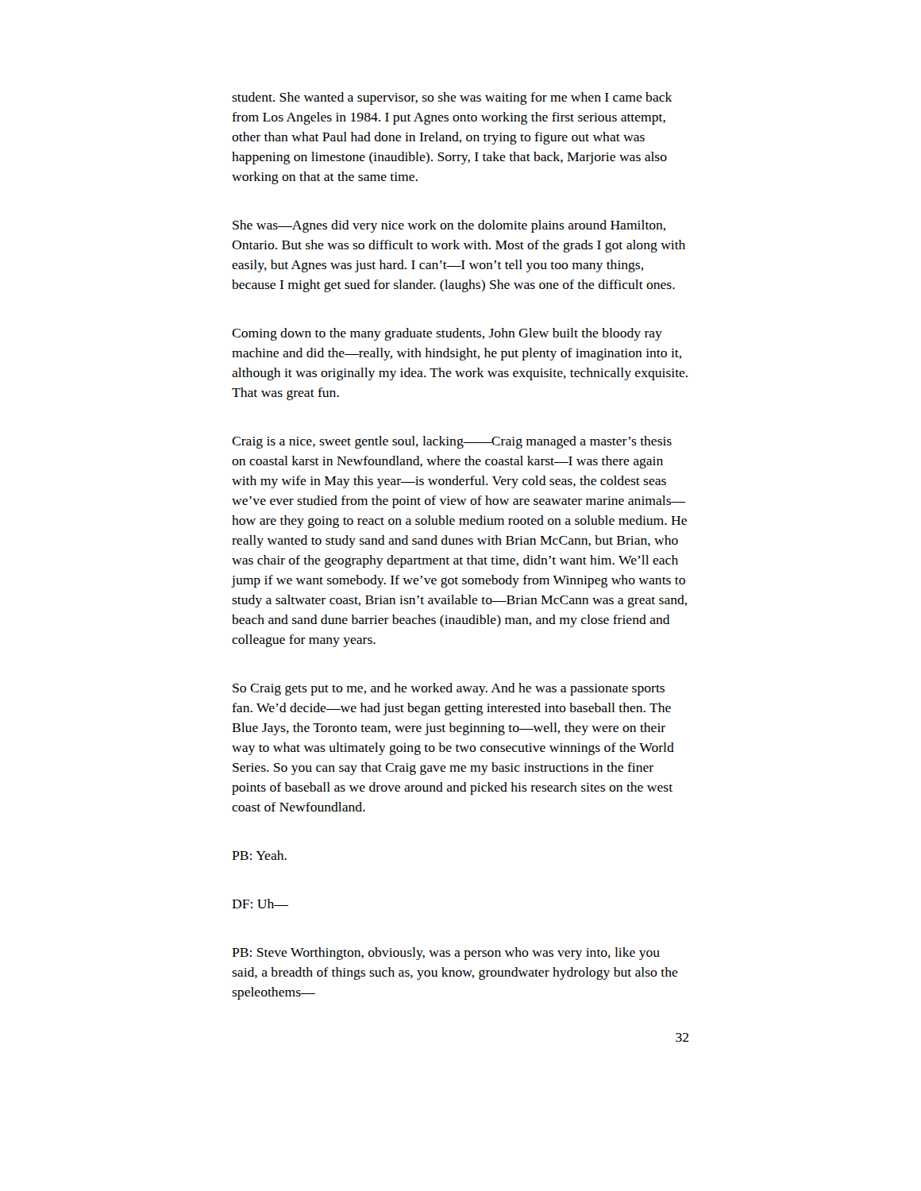student. She wanted a supervisor, so she was waiting for me when I came back from Los Angeles in 1984. I put Agnes onto working the first serious attempt, other than what Paul had done in Ireland, on trying to figure out what was happening on limestone (inaudible). Sorry, I take that back, Marjorie was also working on that at the same time.
She was—Agnes did very nice work on the dolomite plains around Hamilton, Ontario. But she was so difficult to work with. Most of the grads I got along with easily, but Agnes was just hard. I can’t—I won’t tell you too many things, because I might get sued for slander. (laughs) She was one of the difficult ones.
Coming down to the many graduate students, John Glew built the bloody ray machine and did the—really, with hindsight, he put plenty of imagination into it, although it was originally my idea. The work was exquisite, technically exquisite. That was great fun.
Craig is a nice, sweet gentle soul, lacking——Craig managed a master’s thesis on coastal karst in Newfoundland, where the coastal karst—I was there again with my wife in May this year—is wonderful. Very cold seas, the coldest seas we’ve ever studied from the point of view of how are seawater marine animals—how are they going to react on a soluble medium rooted on a soluble medium. He really wanted to study sand and sand dunes with Brian McCann, but Brian, who was chair of the geography department at that time, didn’t want him. We’ll each jump if we want somebody. If we’ve got somebody from Winnipeg who wants to study a saltwater coast, Brian isn’t available to—Brian McCann was a great sand, beach and sand dune barrier beaches (inaudible) man, and my close friend and colleague for many years.
So Craig gets put to me, and he worked away. And he was a passionate sports fan. We’d decide—we had just began getting interested into baseball then. The Blue Jays, the Toronto team, were just beginning to—well, they were on their way to what was ultimately going to be two consecutive winnings of the World Series. So you can say that Craig gave me my basic instructions in the finer points of baseball as we drove around and picked his research sites on the west coast of Newfoundland.
PB: Yeah.
DF: Uh—
PB: Steve Worthington, obviously, was a person who was very into, like you said, a breadth of things such as, you know, groundwater hydrology but also the speleothems—
32